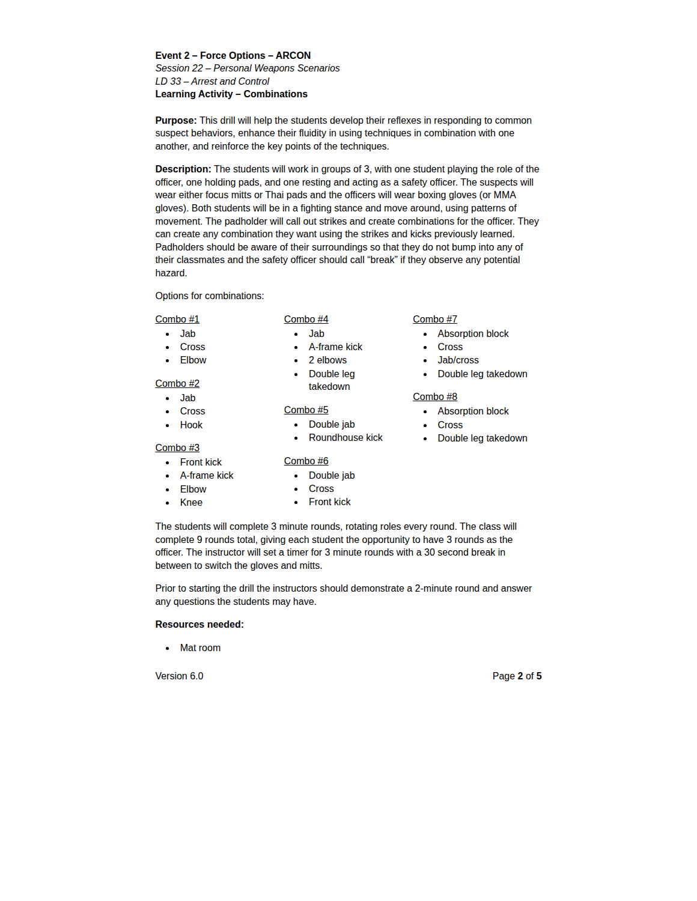Event 2 – Force Options – ARCON
Session 22 – Personal Weapons Scenarios
LD 33 – Arrest and Control
Learning Activity – Combinations
Purpose: This drill will help the students develop their reflexes in responding to common suspect behaviors, enhance their fluidity in using techniques in combination with one another, and reinforce the key points of the techniques.
Description: The students will work in groups of 3, with one student playing the role of the officer, one holding pads, and one resting and acting as a safety officer. The suspects will wear either focus mitts or Thai pads and the officers will wear boxing gloves (or MMA gloves). Both students will be in a fighting stance and move around, using patterns of movement. The padholder will call out strikes and create combinations for the officer. They can create any combination they want using the strikes and kicks previously learned. Padholders should be aware of their surroundings so that they do not bump into any of their classmates and the safety officer should call “break” if they observe any potential hazard.
Options for combinations:
Combo #1
Jab
Cross
Elbow
Combo #2
Jab
Cross
Hook
Combo #3
Front kick
A-frame kick
Elbow
Knee
Combo #4
Jab
A-frame kick
2 elbows
Double leg takedown
Combo #5
Double jab
Roundhouse kick
Combo #6
Double jab
Cross
Front kick
Combo #7
Absorption block
Cross
Jab/cross
Double leg takedown
Combo #8
Absorption block
Cross
Double leg takedown
The students will complete 3 minute rounds, rotating roles every round. The class will complete 9 rounds total, giving each student the opportunity to have 3 rounds as the officer. The instructor will set a timer for 3 minute rounds with a 30 second break in between to switch the gloves and mitts.
Prior to starting the drill the instructors should demonstrate a 2-minute round and answer any questions the students may have.
Resources needed:
Mat room
Version 6.0
Page 2 of 5